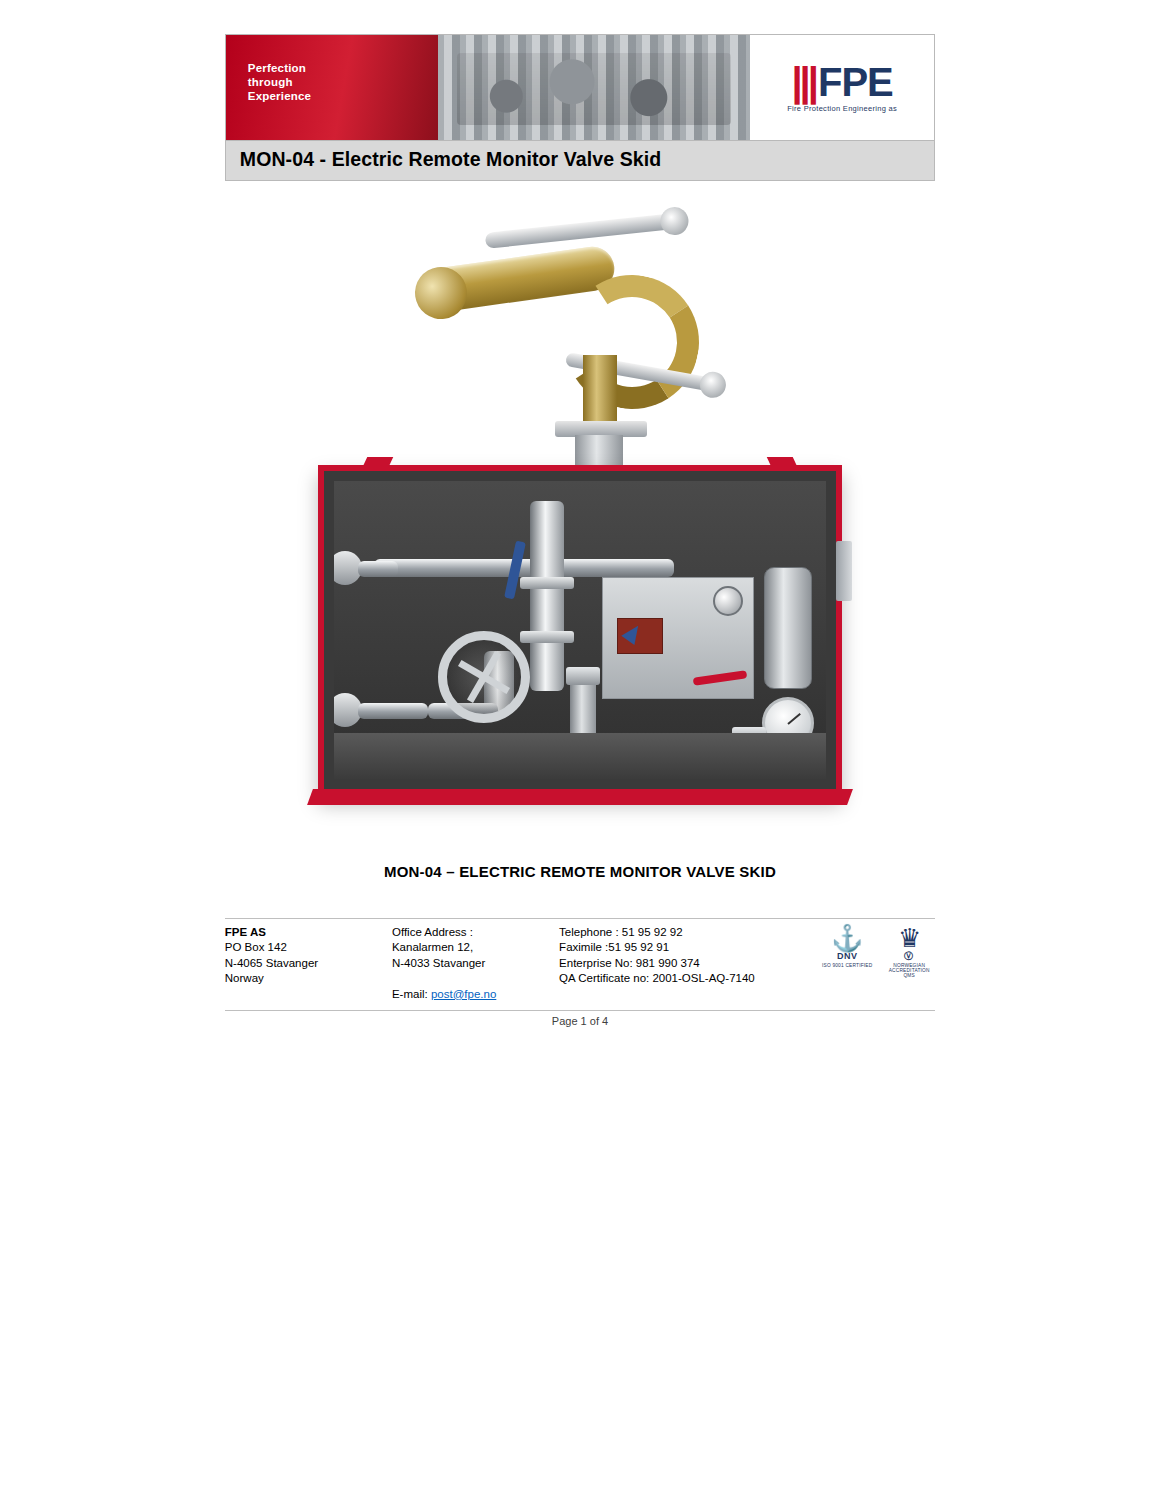Perfection
through
Experience
|||FPE
Fire Protection Engineering as
MON-04 - Electric Remote Monitor Valve Skid
MON-04 – ELECTRIC REMOTE MONITOR VALVE SKID
FPE AS
PO Box 142
N-4065 Stavanger
Norway
Office Address :
Kanalarmen 12,
N-4033 Stavanger
E-mail: post@fpe.no
Telephone : 51 95 92 92
Faximile :51 95 92 91
Enterprise No: 981 990 374
QA Certificate no: 2001-OSL-AQ-7140
⚓ DNV ISO 9001 CERTIFIED
♛ Ⓥ NORWEGIAN ACCREDITATION
QMS
Page 1 of 4